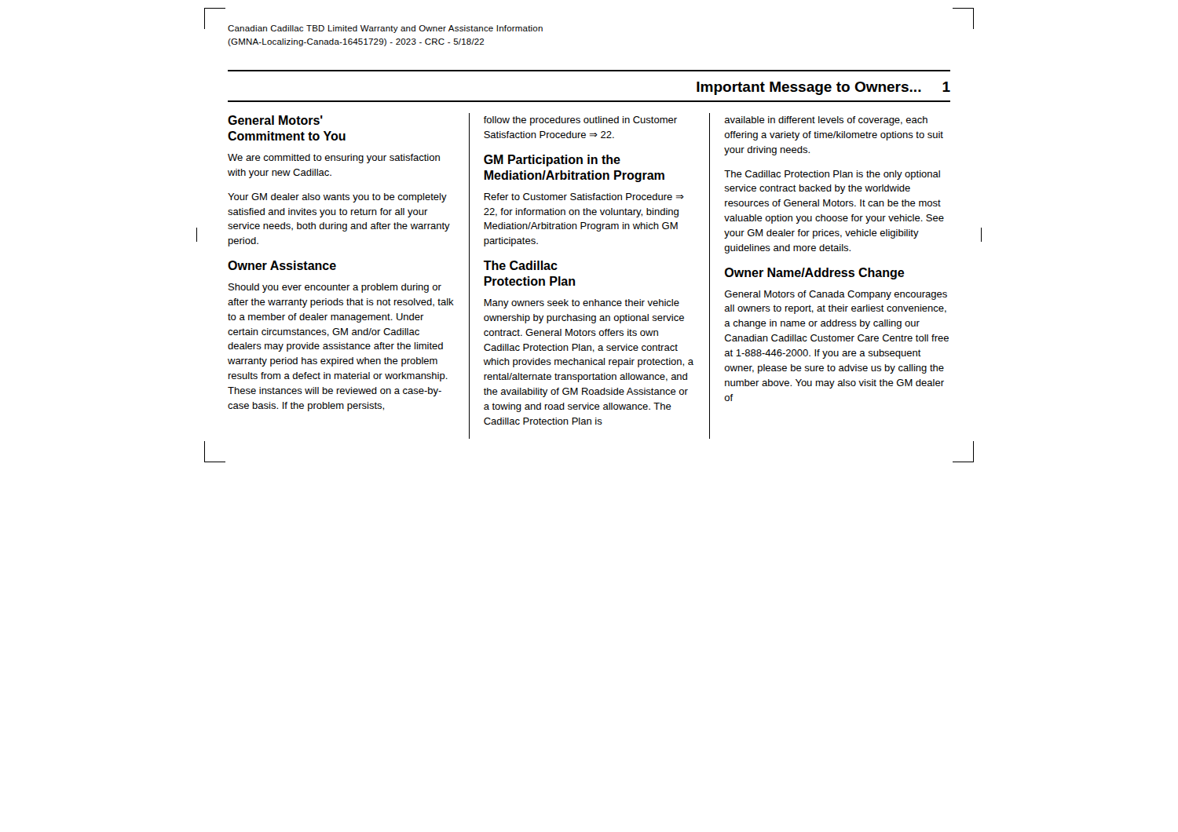Canadian Cadillac TBD Limited Warranty and Owner Assistance Information
(GMNA-Localizing-Canada-16451729) - 2023 - CRC - 5/18/22
Important Message to Owners... 1
General Motors'
Commitment to You
We are committed to ensuring your satisfaction with your new Cadillac.
Your GM dealer also wants you to be completely satisfied and invites you to return for all your service needs, both during and after the warranty period.
Owner Assistance
Should you ever encounter a problem during or after the warranty periods that is not resolved, talk to a member of dealer management. Under certain circumstances, GM and/or Cadillac dealers may provide assistance after the limited warranty period has expired when the problem results from a defect in material or workmanship. These instances will be reviewed on a case-by-case basis. If the problem persists,
follow the procedures outlined in Customer Satisfaction Procedure ⇒ 22.
GM Participation in the Mediation/Arbitration Program
Refer to Customer Satisfaction Procedure ⇒ 22, for information on the voluntary, binding Mediation/Arbitration Program in which GM participates.
The Cadillac
Protection Plan
Many owners seek to enhance their vehicle ownership by purchasing an optional service contract. General Motors offers its own Cadillac Protection Plan, a service contract which provides mechanical repair protection, a rental/alternate transportation allowance, and the availability of GM Roadside Assistance or a towing and road service allowance. The Cadillac Protection Plan is
available in different levels of coverage, each offering a variety of time/kilometre options to suit your driving needs.
The Cadillac Protection Plan is the only optional service contract backed by the worldwide resources of General Motors. It can be the most valuable option you choose for your vehicle. See your GM dealer for prices, vehicle eligibility guidelines and more details.
Owner Name/Address Change
General Motors of Canada Company encourages all owners to report, at their earliest convenience, a change in name or address by calling our Canadian Cadillac Customer Care Centre toll free at 1-888-446-2000. If you are a subsequent owner, please be sure to advise us by calling the number above. You may also visit the GM dealer of